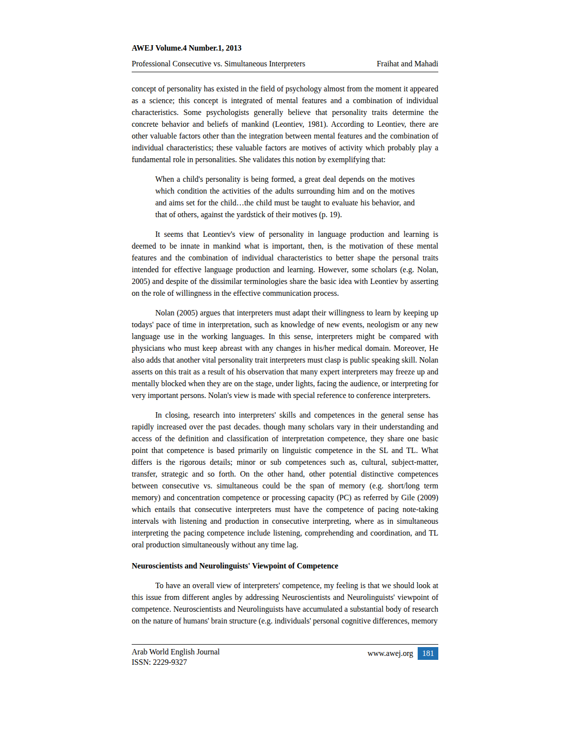AWEJ Volume.4 Number.1, 2013
Professional Consecutive vs. Simultaneous Interpreters Fraihat and Mahadi
concept of personality has existed in the field of psychology almost from the moment it appeared as a science; this concept is integrated of mental features and a combination of individual characteristics. Some psychologists generally believe that personality traits determine the concrete behavior and beliefs of mankind (Leontiev, 1981). According to Leontiev, there are other valuable factors other than the integration between mental features and the combination of individual characteristics; these valuable factors are motives of activity which probably play a fundamental role in personalities. She validates this notion by exemplifying that:
When a child's personality is being formed, a great deal depends on the motives which condition the activities of the adults surrounding him and on the motives and aims set for the child…the child must be taught to evaluate his behavior, and that of others, against the yardstick of their motives (p. 19).
It seems that Leontiev's view of personality in language production and learning is deemed to be innate in mankind what is important, then, is the motivation of these mental features and the combination of individual characteristics to better shape the personal traits intended for effective language production and learning. However, some scholars (e.g. Nolan, 2005) and despite of the dissimilar terminologies share the basic idea with Leontiev by asserting on the role of willingness in the effective communication process.
Nolan (2005) argues that interpreters must adapt their willingness to learn by keeping up todays' pace of time in interpretation, such as knowledge of new events, neologism or any new language use in the working languages. In this sense, interpreters might be compared with physicians who must keep abreast with any changes in his/her medical domain. Moreover, He also adds that another vital personality trait interpreters must clasp is public speaking skill. Nolan asserts on this trait as a result of his observation that many expert interpreters may freeze up and mentally blocked when they are on the stage, under lights, facing the audience, or interpreting for very important persons. Nolan's view is made with special reference to conference interpreters.
In closing, research into interpreters' skills and competences in the general sense has rapidly increased over the past decades. though many scholars vary in their understanding and access of the definition and classification of interpretation competence, they share one basic point that competence is based primarily on linguistic competence in the SL and TL. What differs is the rigorous details; minor or sub competences such as, cultural, subject-matter, transfer, strategic and so forth. On the other hand, other potential distinctive competences between consecutive vs. simultaneous could be the span of memory (e.g. short/long term memory) and concentration competence or processing capacity (PC) as referred by Gile (2009) which entails that consecutive interpreters must have the competence of pacing note-taking intervals with listening and production in consecutive interpreting, where as in simultaneous interpreting the pacing competence include listening, comprehending and coordination, and TL oral production simultaneously without any time lag.
Neuroscientists and Neurolinguists' Viewpoint of Competence
To have an overall view of interpreters' competence, my feeling is that we should look at this issue from different angles by addressing Neuroscientists and Neurolinguists' viewpoint of competence. Neuroscientists and Neurolinguists have accumulated a substantial body of research on the nature of humans' brain structure (e.g. individuals' personal cognitive differences, memory
Arab World English Journal
ISSN: 2229-9327
www.awej.org 181